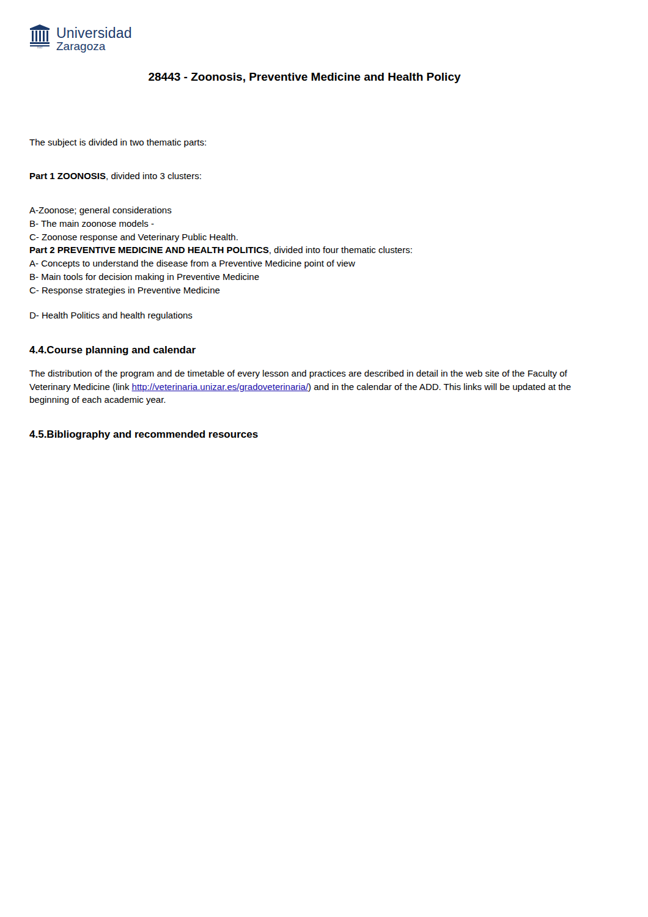1542
Universidad
Zaragoza
28443 - Zoonosis, Preventive Medicine and Health Policy
The subject is divided in two thematic parts:
Part 1 ZOONOSIS, divided into 3 clusters:
A-Zoonose; general considerations
B- The main zoonose models -
C- Zoonose response and Veterinary Public Health.
Part 2 PREVENTIVE MEDICINE AND HEALTH POLITICS, divided into four thematic clusters:
A- Concepts to understand the disease from a Preventive Medicine point of view
B- Main tools for decision making in Preventive Medicine
C- Response strategies in Preventive Medicine
D- Health Politics and health regulations
4.4.Course planning and calendar
The distribution of the program and de timetable of every lesson and practices are described in detail in the web site of the Faculty of Veterinary Medicine (link http://veterinaria.unizar.es/gradoveterinaria/) and in the calendar of the ADD. This links will be updated at the beginning of each academic year.
4.5.Bibliography and recommended resources